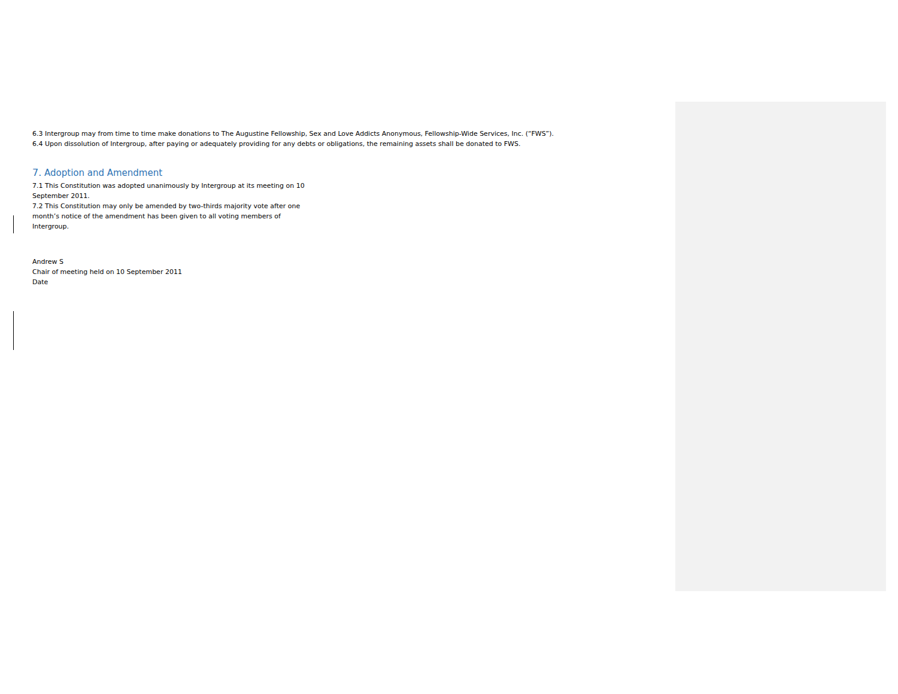6.3 Intergroup may from time to time make donations to The Augustine Fellowship, Sex and Love Addicts Anonymous, Fellowship-Wide Services, Inc. (“FWS”).
6.4 Upon dissolution of Intergroup, after paying or adequately providing for any debts or obligations, the remaining assets shall be donated to FWS.
7. Adoption and Amendment
7.1 This Constitution was adopted unanimously by Intergroup at its meeting on 10
September 2011.
7.2 This Constitution may only be amended by two-thirds majority vote after one
month’s notice of the amendment has been given to all voting members of
Intergroup.
Andrew S
Chair of meeting held on 10 September 2011
Date